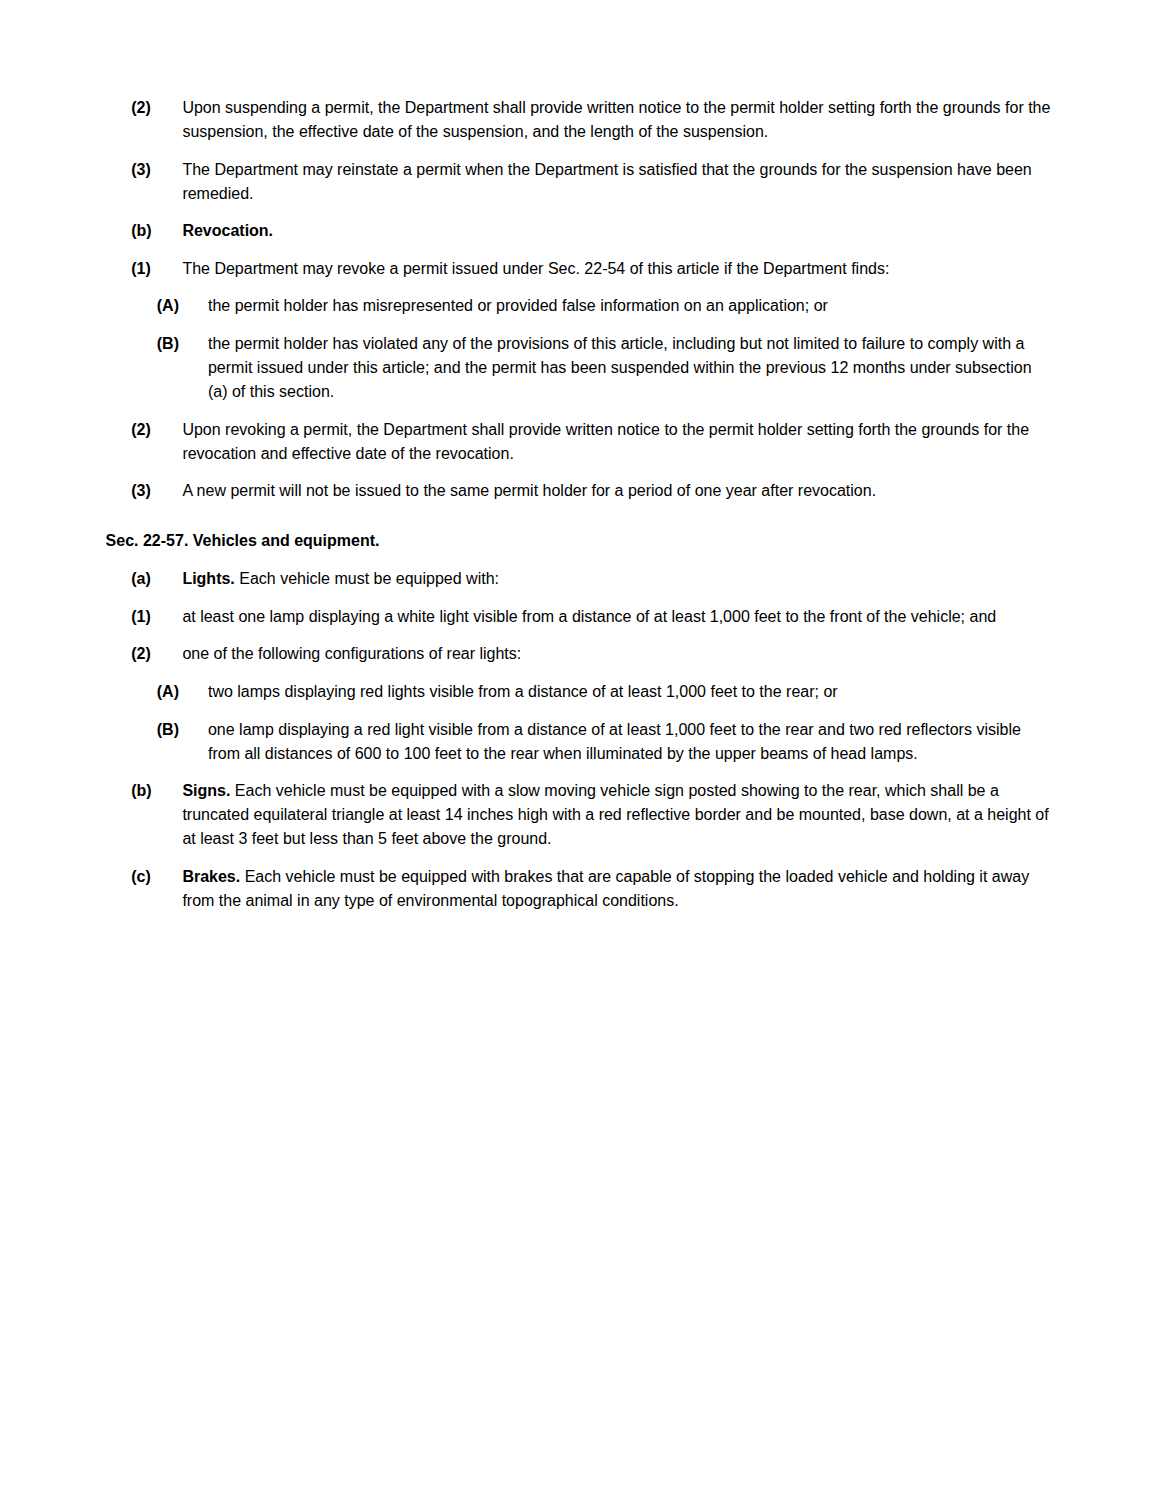(2) Upon suspending a permit, the Department shall provide written notice to the permit holder setting forth the grounds for the suspension, the effective date of the suspension, and the length of the suspension.
(3) The Department may reinstate a permit when the Department is satisfied that the grounds for the suspension have been remedied.
(b) Revocation.
(1) The Department may revoke a permit issued under Sec. 22-54 of this article if the Department finds:
(A) the permit holder has misrepresented or provided false information on an application; or
(B) the permit holder has violated any of the provisions of this article, including but not limited to failure to comply with a permit issued under this article; and the permit has been suspended within the previous 12 months under subsection (a) of this section.
(2) Upon revoking a permit, the Department shall provide written notice to the permit holder setting forth the grounds for the revocation and effective date of the revocation.
(3) A new permit will not be issued to the same permit holder for a period of one year after revocation.
Sec. 22-57. Vehicles and equipment.
(a) Lights. Each vehicle must be equipped with:
(1) at least one lamp displaying a white light visible from a distance of at least 1,000 feet to the front of the vehicle; and
(2) one of the following configurations of rear lights:
(A) two lamps displaying red lights visible from a distance of at least 1,000 feet to the rear; or
(B) one lamp displaying a red light visible from a distance of at least 1,000 feet to the rear and two red reflectors visible from all distances of 600 to 100 feet to the rear when illuminated by the upper beams of head lamps.
(b) Signs. Each vehicle must be equipped with a slow moving vehicle sign posted showing to the rear, which shall be a truncated equilateral triangle at least 14 inches high with a red reflective border and be mounted, base down, at a height of at least 3 feet but less than 5 feet above the ground.
(c) Brakes. Each vehicle must be equipped with brakes that are capable of stopping the loaded vehicle and holding it away from the animal in any type of environmental topographical conditions.